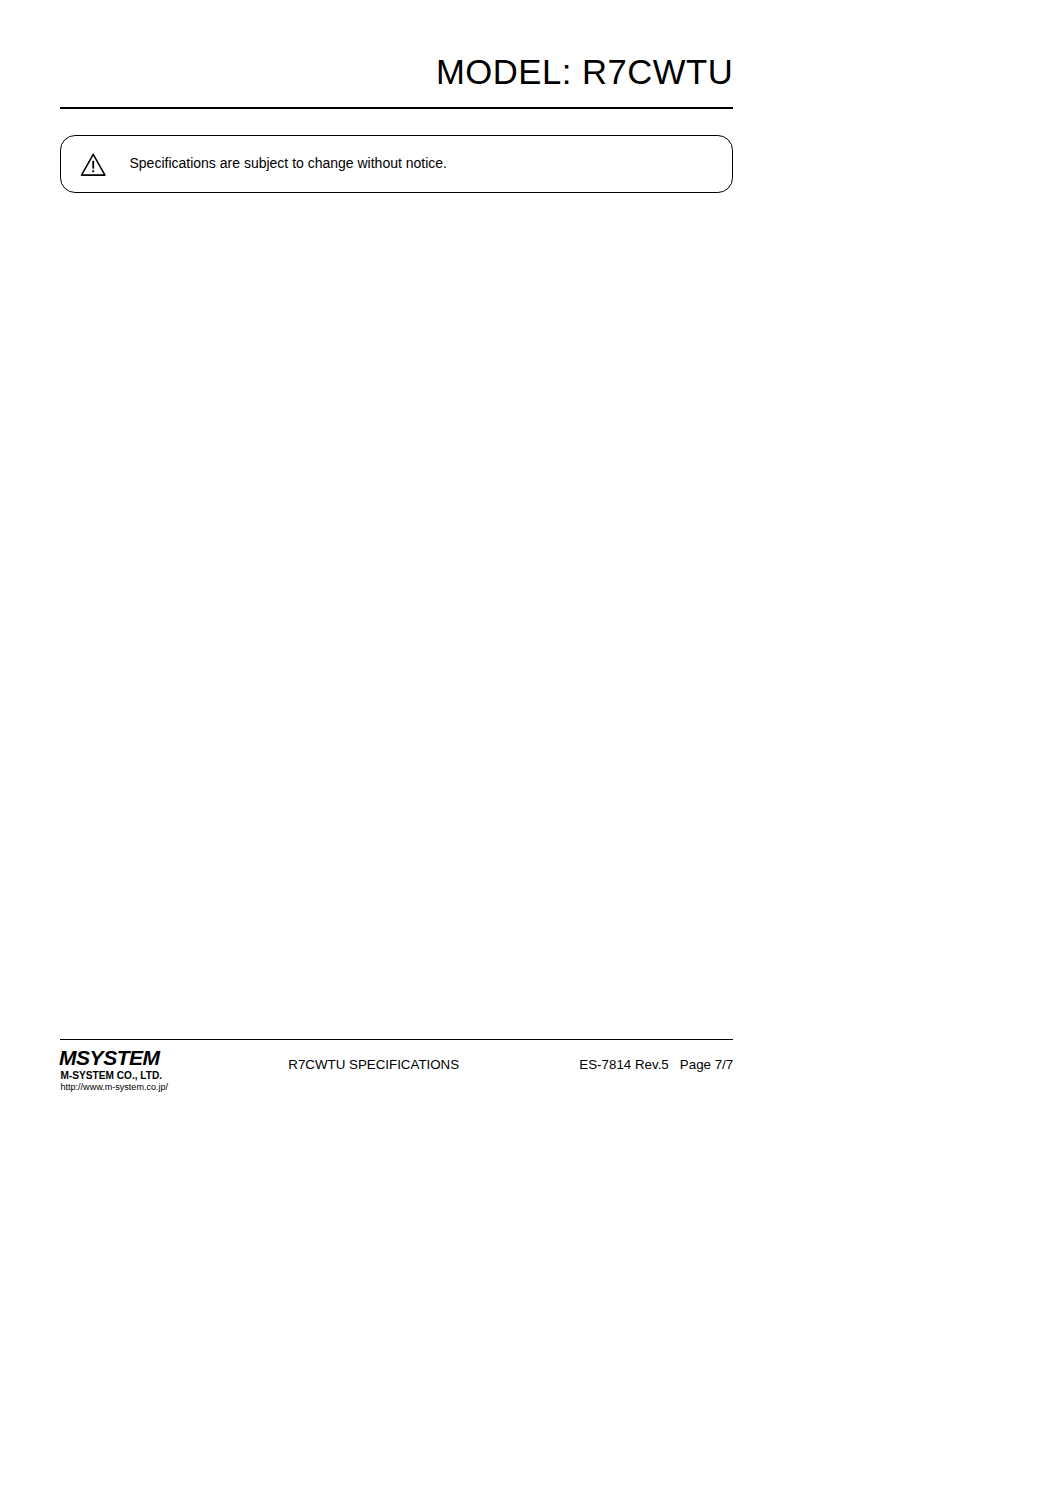MODEL: R7CWTU
Specifications are subject to change without notice.
MSYSTEM
M-SYSTEM CO., LTD.
http://www.m-system.co.jp/
R7CWTU SPECIFICATIONS
ES-7814 Rev.5 Page 7/7